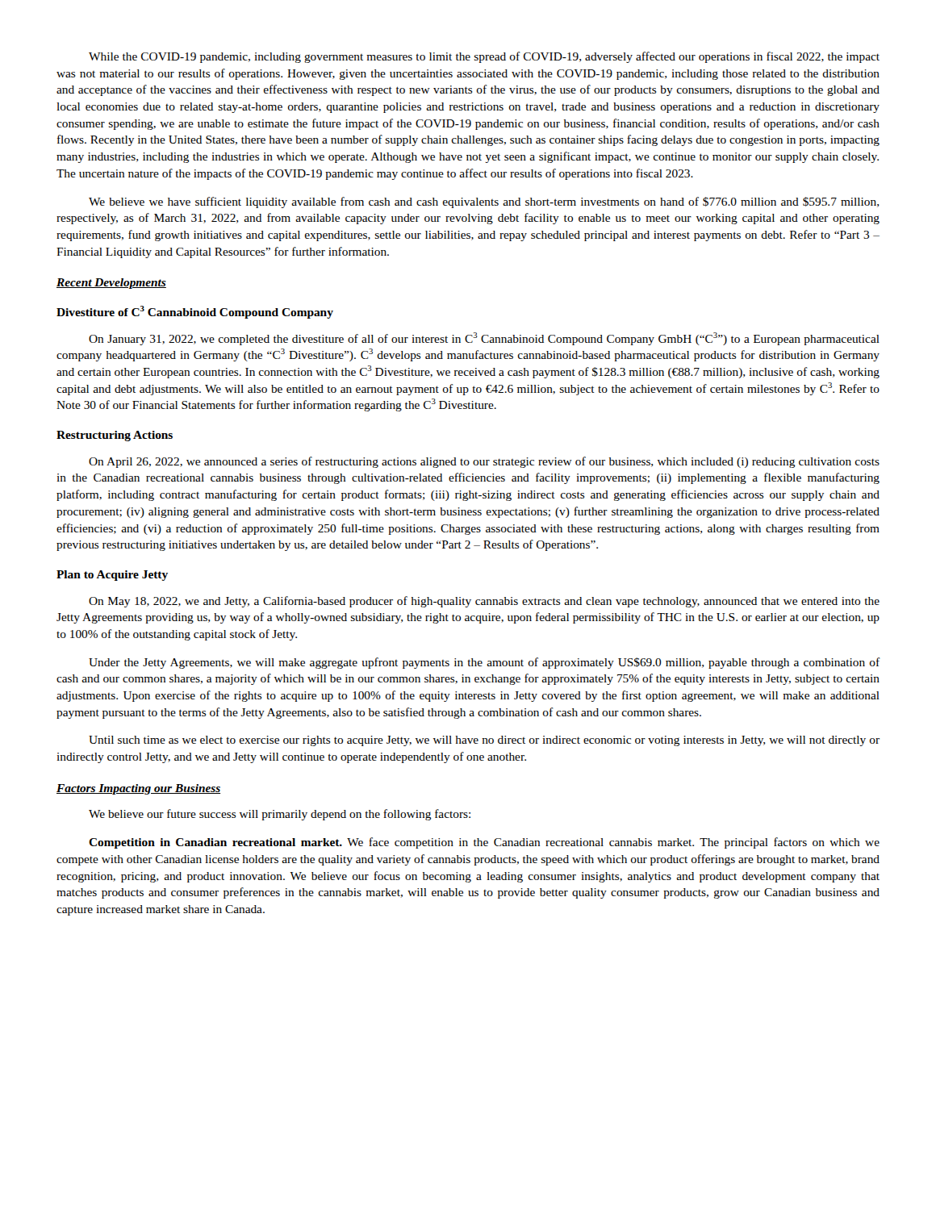While the COVID-19 pandemic, including government measures to limit the spread of COVID-19, adversely affected our operations in fiscal 2022, the impact was not material to our results of operations. However, given the uncertainties associated with the COVID-19 pandemic, including those related to the distribution and acceptance of the vaccines and their effectiveness with respect to new variants of the virus, the use of our products by consumers, disruptions to the global and local economies due to related stay-at-home orders, quarantine policies and restrictions on travel, trade and business operations and a reduction in discretionary consumer spending, we are unable to estimate the future impact of the COVID-19 pandemic on our business, financial condition, results of operations, and/or cash flows. Recently in the United States, there have been a number of supply chain challenges, such as container ships facing delays due to congestion in ports, impacting many industries, including the industries in which we operate. Although we have not yet seen a significant impact, we continue to monitor our supply chain closely. The uncertain nature of the impacts of the COVID-19 pandemic may continue to affect our results of operations into fiscal 2023.
We believe we have sufficient liquidity available from cash and cash equivalents and short-term investments on hand of $776.0 million and $595.7 million, respectively, as of March 31, 2022, and from available capacity under our revolving debt facility to enable us to meet our working capital and other operating requirements, fund growth initiatives and capital expenditures, settle our liabilities, and repay scheduled principal and interest payments on debt. Refer to “Part 3 – Financial Liquidity and Capital Resources” for further information.
Recent Developments
Divestiture of C3 Cannabinoid Compound Company
On January 31, 2022, we completed the divestiture of all of our interest in C3 Cannabinoid Compound Company GmbH (“C3”) to a European pharmaceutical company headquartered in Germany (the “C3 Divestiture”). C3 develops and manufactures cannabinoid-based pharmaceutical products for distribution in Germany and certain other European countries. In connection with the C3 Divestiture, we received a cash payment of $128.3 million (€88.7 million), inclusive of cash, working capital and debt adjustments. We will also be entitled to an earnout payment of up to €42.6 million, subject to the achievement of certain milestones by C3. Refer to Note 30 of our Financial Statements for further information regarding the C3 Divestiture.
Restructuring Actions
On April 26, 2022, we announced a series of restructuring actions aligned to our strategic review of our business, which included (i) reducing cultivation costs in the Canadian recreational cannabis business through cultivation-related efficiencies and facility improvements; (ii) implementing a flexible manufacturing platform, including contract manufacturing for certain product formats; (iii) right-sizing indirect costs and generating efficiencies across our supply chain and procurement; (iv) aligning general and administrative costs with short-term business expectations; (v) further streamlining the organization to drive process-related efficiencies; and (vi) a reduction of approximately 250 full-time positions. Charges associated with these restructuring actions, along with charges resulting from previous restructuring initiatives undertaken by us, are detailed below under “Part 2 – Results of Operations”.
Plan to Acquire Jetty
On May 18, 2022, we and Jetty, a California-based producer of high-quality cannabis extracts and clean vape technology, announced that we entered into the Jetty Agreements providing us, by way of a wholly-owned subsidiary, the right to acquire, upon federal permissibility of THC in the U.S. or earlier at our election, up to 100% of the outstanding capital stock of Jetty.
Under the Jetty Agreements, we will make aggregate upfront payments in the amount of approximately US$69.0 million, payable through a combination of cash and our common shares, a majority of which will be in our common shares, in exchange for approximately 75% of the equity interests in Jetty, subject to certain adjustments. Upon exercise of the rights to acquire up to 100% of the equity interests in Jetty covered by the first option agreement, we will make an additional payment pursuant to the terms of the Jetty Agreements, also to be satisfied through a combination of cash and our common shares.
Until such time as we elect to exercise our rights to acquire Jetty, we will have no direct or indirect economic or voting interests in Jetty, we will not directly or indirectly control Jetty, and we and Jetty will continue to operate independently of one another.
Factors Impacting our Business
We believe our future success will primarily depend on the following factors:
Competition in Canadian recreational market. We face competition in the Canadian recreational cannabis market. The principal factors on which we compete with other Canadian license holders are the quality and variety of cannabis products, the speed with which our product offerings are brought to market, brand recognition, pricing, and product innovation. We believe our focus on becoming a leading consumer insights, analytics and product development company that matches products and consumer preferences in the cannabis market, will enable us to provide better quality consumer products, grow our Canadian business and capture increased market share in Canada.